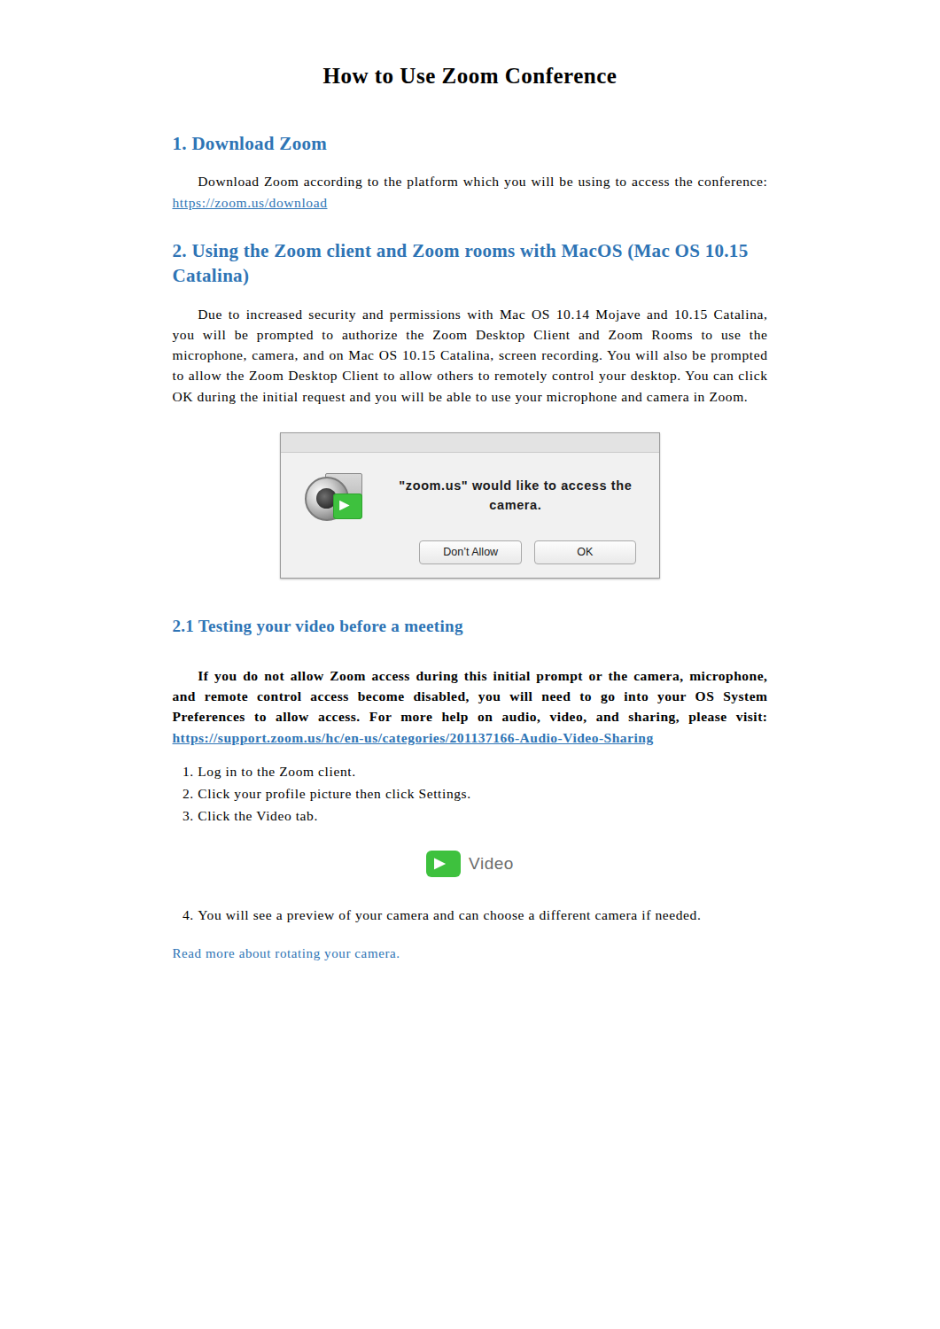How to Use Zoom Conference
1. Download Zoom
Download Zoom according to the platform which you will be using to access the conference: https://zoom.us/download
2. Using the Zoom client and Zoom rooms with MacOS (Mac OS 10.15 Catalina)
Due to increased security and permissions with Mac OS 10.14 Mojave and 10.15 Catalina, you will be prompted to authorize the Zoom Desktop Client and Zoom Rooms to use the microphone, camera, and on Mac OS 10.15 Catalina, screen recording. You will also be prompted to allow the Zoom Desktop Client to allow others to remotely control your desktop. You can click OK during the initial request and you will be able to use your microphone and camera in Zoom.
"zoom.us" would like to access the camera.
Don’t Allow OK
2.1 Testing your video before a meeting
If you do not allow Zoom access during this initial prompt or the camera, microphone, and remote control access become disabled, you will need to go into your OS System Preferences to allow access. For more help on audio, video, and sharing, please visit: https://support.zoom.us/hc/en-us/categories/201137166-Audio-Video-Sharing
Log in to the Zoom client.
Click your profile picture then click Settings.
Click the Video tab.
Video
You will see a preview of your camera and can choose a different camera if needed.
Read more about rotating your camera.